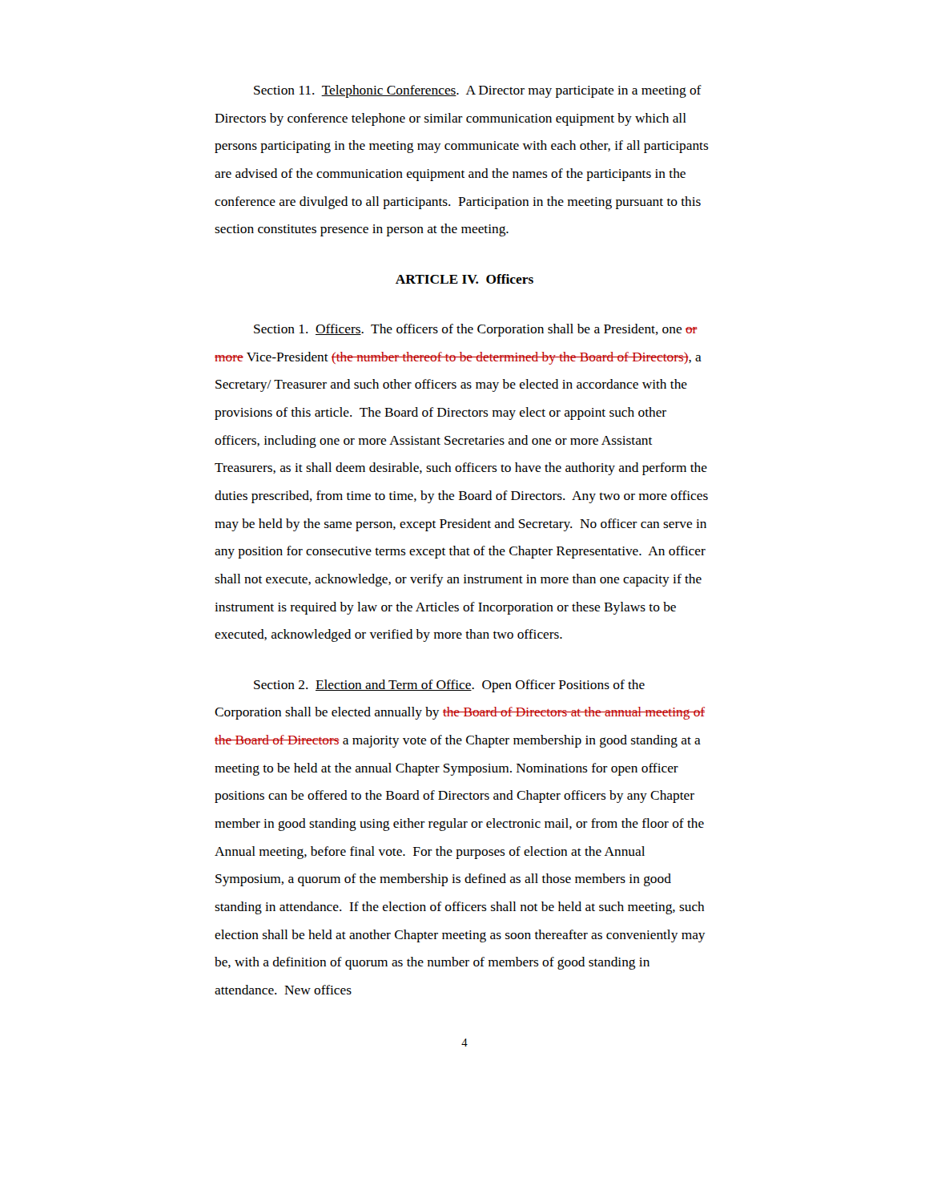Section 11. Telephonic Conferences. A Director may participate in a meeting of Directors by conference telephone or similar communication equipment by which all persons participating in the meeting may communicate with each other, if all participants are advised of the communication equipment and the names of the participants in the conference are divulged to all participants. Participation in the meeting pursuant to this section constitutes presence in person at the meeting.
ARTICLE IV. Officers
Section 1. Officers. The officers of the Corporation shall be a President, one or more Vice-President (the number thereof to be determined by the Board of Directors), a Secretary/ Treasurer and such other officers as may be elected in accordance with the provisions of this article. The Board of Directors may elect or appoint such other officers, including one or more Assistant Secretaries and one or more Assistant Treasurers, as it shall deem desirable, such officers to have the authority and perform the duties prescribed, from time to time, by the Board of Directors. Any two or more offices may be held by the same person, except President and Secretary. No officer can serve in any position for consecutive terms except that of the Chapter Representative. An officer shall not execute, acknowledge, or verify an instrument in more than one capacity if the instrument is required by law or the Articles of Incorporation or these Bylaws to be executed, acknowledged or verified by more than two officers.
Section 2. Election and Term of Office. Open Officer Positions of the Corporation shall be elected annually by the Board of Directors at the annual meeting of the Board of Directors a majority vote of the Chapter membership in good standing at a meeting to be held at the annual Chapter Symposium. Nominations for open officer positions can be offered to the Board of Directors and Chapter officers by any Chapter member in good standing using either regular or electronic mail, or from the floor of the Annual meeting, before final vote. For the purposes of election at the Annual Symposium, a quorum of the membership is defined as all those members in good standing in attendance. If the election of officers shall not be held at such meeting, such election shall be held at another Chapter meeting as soon thereafter as conveniently may be, with a definition of quorum as the number of members of good standing in attendance. New offices
4